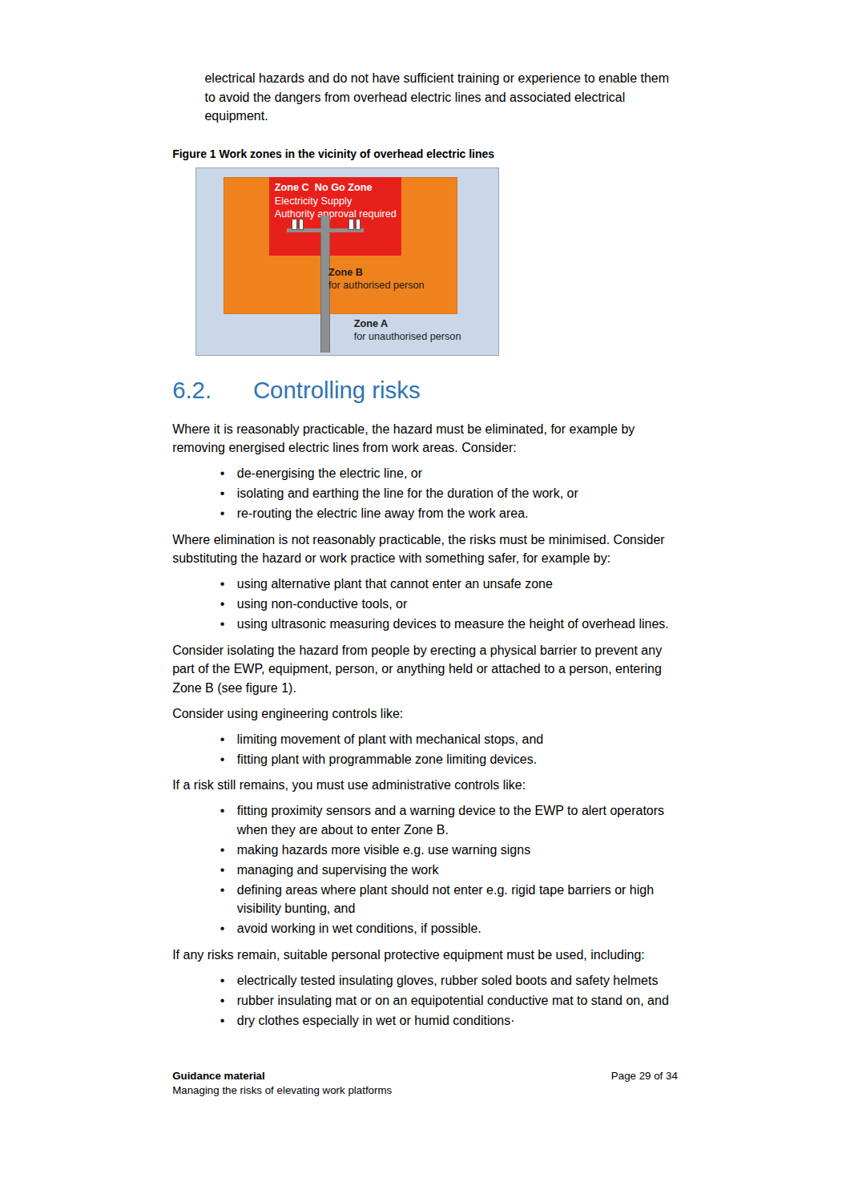electrical hazards and do not have sufficient training or experience to enable them to avoid the dangers from overhead electric lines and associated electrical equipment.
Figure 1 Work zones in the vicinity of overhead electric lines
Zone C No Go ZoneElectricity Supply Authority approval required
Zone Bfor authorised person
Zone Afor unauthorised person
6.2. Controlling risks
Where it is reasonably practicable, the hazard must be eliminated, for example by removing energised electric lines from work areas. Consider:
de-energising the electric line, or
isolating and earthing the line for the duration of the work, or
re-routing the electric line away from the work area.
Where elimination is not reasonably practicable, the risks must be minimised. Consider substituting the hazard or work practice with something safer, for example by:
using alternative plant that cannot enter an unsafe zone
using non-conductive tools, or
using ultrasonic measuring devices to measure the height of overhead lines.
Consider isolating the hazard from people by erecting a physical barrier to prevent any part of the EWP, equipment, person, or anything held or attached to a person, entering Zone B (see figure 1).
Consider using engineering controls like:
limiting movement of plant with mechanical stops, and
fitting plant with programmable zone limiting devices.
If a risk still remains, you must use administrative controls like:
fitting proximity sensors and a warning device to the EWP to alert operators when they are about to enter Zone B.
making hazards more visible e.g. use warning signs
managing and supervising the work
defining areas where plant should not enter e.g. rigid tape barriers or high visibility bunting, and
avoid working in wet conditions, if possible.
If any risks remain, suitable personal protective equipment must be used, including:
electrically tested insulating gloves, rubber soled boots and safety helmets
rubber insulating mat or on an equipotential conductive mat to stand on, and
dry clothes especially in wet or humid conditions·
Guidance material Managing the risks of elevating work platforms
Page 29 of 34